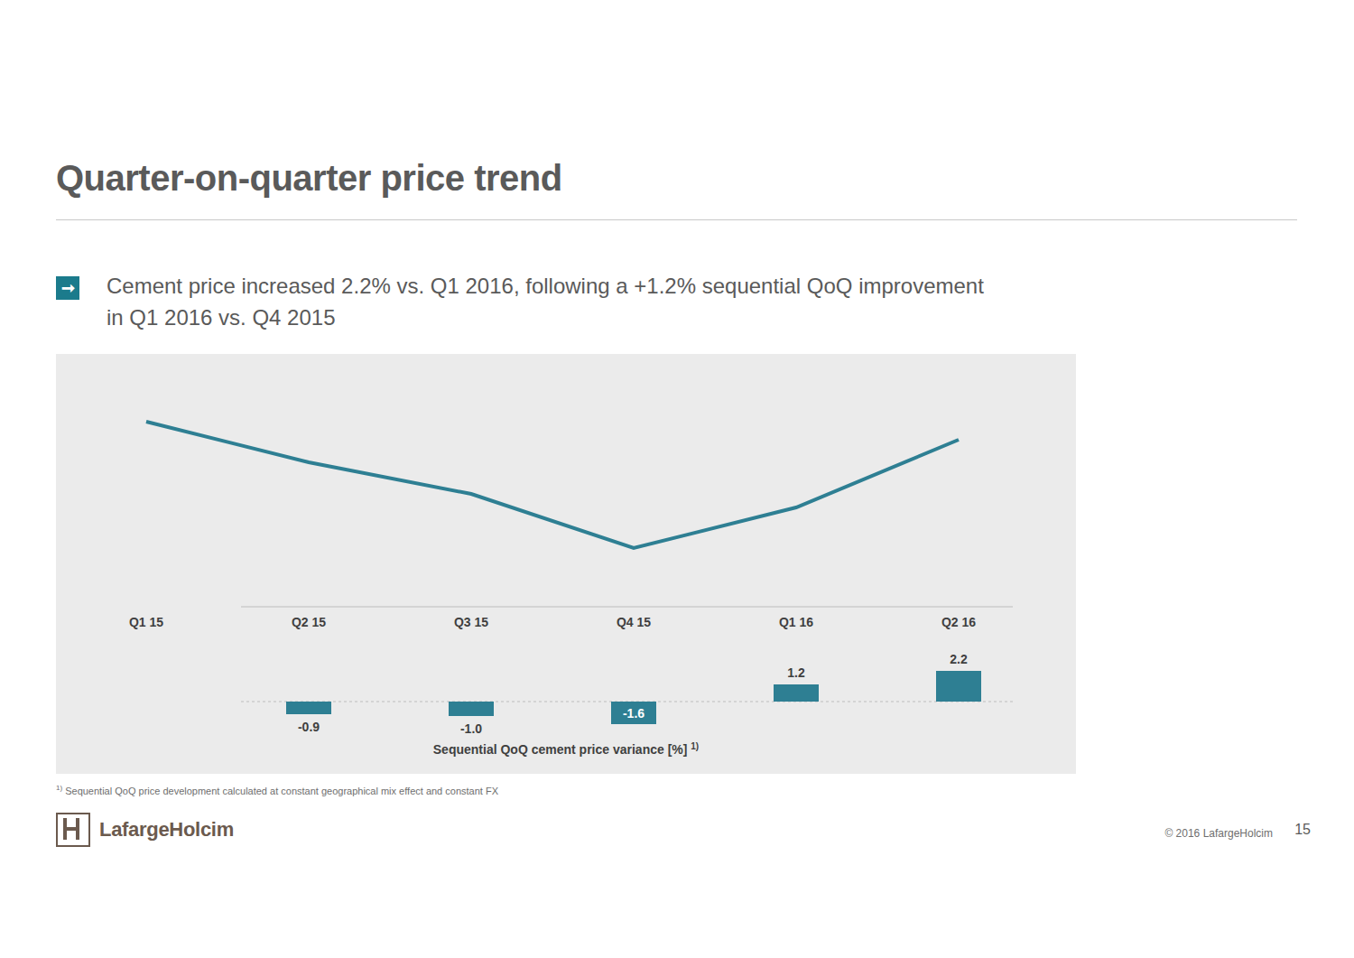Quarter-on-quarter price trend
➞
Cement price increased 2.2% vs. Q1 2016, following a +1.2% sequential QoQ improvement
in Q1 2016 vs. Q4 2015
Q1 15 Q2 15 Q3 15 Q4 15 Q1 16 Q2 16 -0.9 -1.0 -1.6 1.2 2.2 Sequential QoQ cement price variance [%] 1)
1) Sequential QoQ price development calculated at constant geographical mix effect and constant FX
LafargeHolcim
© 2016 LafargeHolcim
15